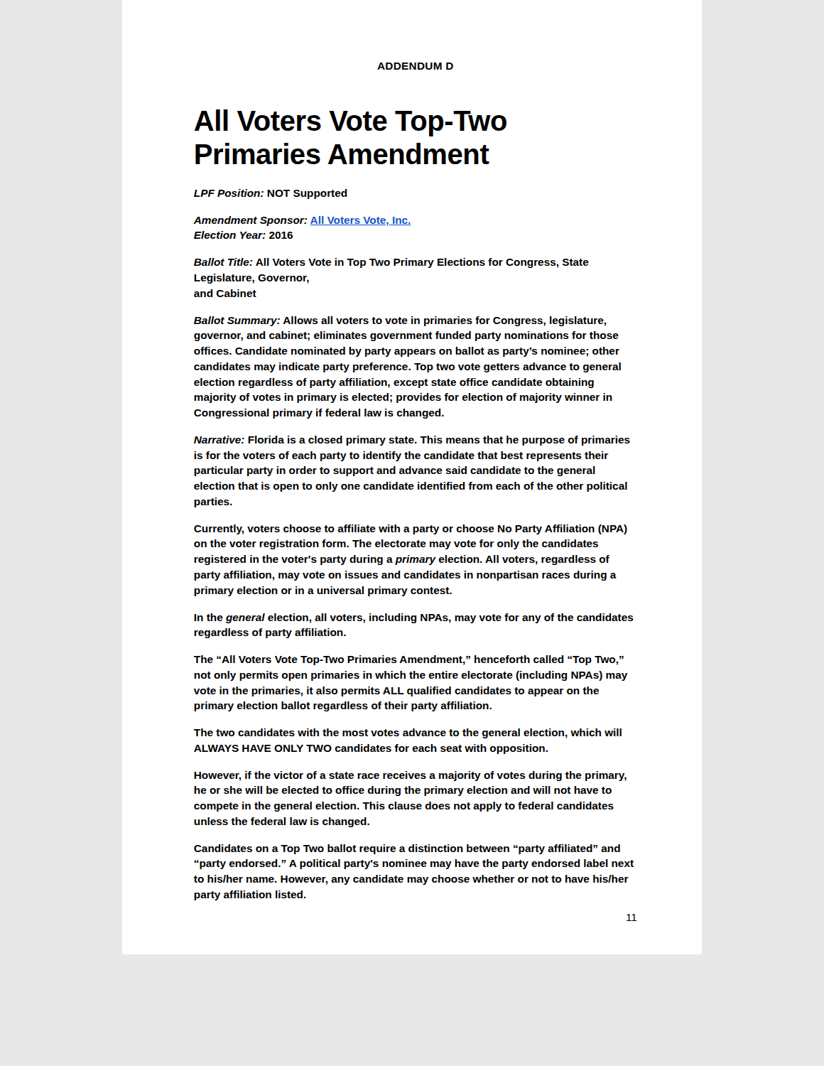ADDENDUM D
All Voters Vote Top-Two Primaries Amendment
LPF Position: NOT Supported
Amendment Sponsor: All Voters Vote, Inc.
Election Year: 2016
Ballot Title: All Voters Vote in Top Two Primary Elections for Congress, State Legislature, Governor,
and Cabinet
Ballot Summary: Allows all voters to vote in primaries for Congress, legislature, governor, and cabinet; eliminates government funded party nominations for those offices. Candidate nominated by party appears on ballot as party’s nominee; other candidates may indicate party preference. Top two vote getters advance to general election regardless of party affiliation, except state office candidate obtaining majority of votes in primary is elected; provides for election of majority winner in Congressional primary if federal law is changed.
Narrative: Florida is a closed primary state. This means that he purpose of primaries is for the voters of each party to identify the candidate that best represents their particular party in order to support and advance said candidate to the general election that is open to only one candidate identified from each of the other political parties.
Currently, voters choose to affiliate with a party or choose No Party Affiliation (NPA) on the voter registration form. The electorate may vote for only the candidates registered in the voter's party during a primary election. All voters, regardless of party affiliation, may vote on issues and candidates in nonpartisan races during a primary election or in a universal primary contest.
In the general election, all voters, including NPAs, may vote for any of the candidates regardless of party affiliation.
The “All Voters Vote Top-Two Primaries Amendment,” henceforth called “Top Two,” not only permits open primaries in which the entire electorate (including NPAs) may vote in the primaries, it also permits ALL qualified candidates to appear on the primary election ballot regardless of their party affiliation.
The two candidates with the most votes advance to the general election, which will ALWAYS HAVE ONLY TWO candidates for each seat with opposition.
However, if the victor of a state race receives a majority of votes during the primary, he or she will be elected to office during the primary election and will not have to compete in the general election. This clause does not apply to federal candidates unless the federal law is changed.
Candidates on a Top Two ballot require a distinction between “party affiliated” and “party endorsed.” A political party's nominee may have the party endorsed label next to his/her name. However, any candidate may choose whether or not to have his/her party affiliation listed.
11